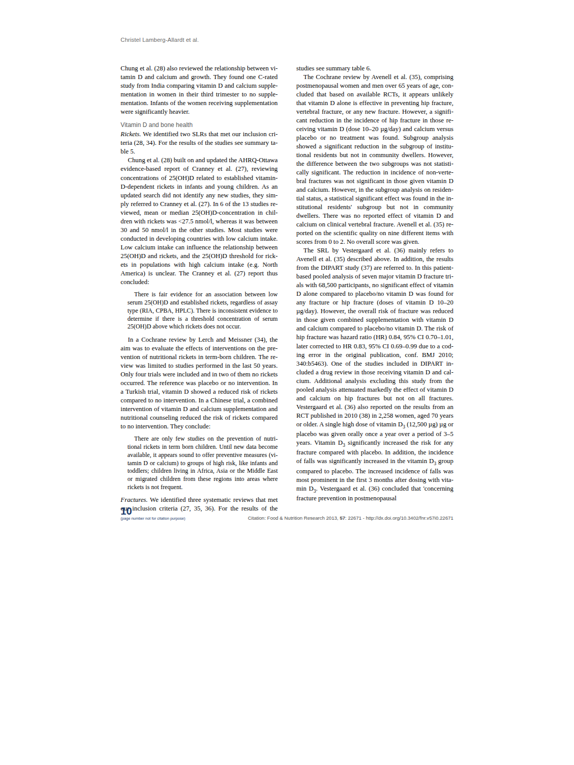Christel Lamberg-Allardt et al.
Chung et al. (28) also reviewed the relationship between vitamin D and calcium and growth. They found one C-rated study from India comparing vitamin D and calcium supplementation in women in their third trimester to no supplementation. Infants of the women receiving supplementation were significantly heavier.
Vitamin D and bone health
Rickets. We identified two SLRs that met our inclusion criteria (28, 34). For the results of the studies see summary table 5.
Chung et al. (28) built on and updated the AHRQ-Ottawa evidence-based report of Cranney et al. (27), reviewing concentrations of 25(OH)D related to established vitamin-D-dependent rickets in infants and young children. As an updated search did not identify any new studies, they simply referred to Cranney et al. (27). In 6 of the 13 studies reviewed, mean or median 25(OH)D-concentration in children with rickets was <27.5 nmol/l, whereas it was between 30 and 50 nmol/l in the other studies. Most studies were conducted in developing countries with low calcium intake. Low calcium intake can influence the relationship between 25(OH)D and rickets, and the 25(OH)D threshold for rickets in populations with high calcium intake (e.g. North America) is unclear. The Cranney et al. (27) report thus concluded:
There is fair evidence for an association between low serum 25(OH)D and established rickets, regardless of assay type (RIA, CPBA, HPLC). There is inconsistent evidence to determine if there is a threshold concentration of serum 25(OH)D above which rickets does not occur.
In a Cochrane review by Lerch and Meissner (34), the aim was to evaluate the effects of interventions on the prevention of nutritional rickets in term-born children. The review was limited to studies performed in the last 50 years. Only four trials were included and in two of them no rickets occurred. The reference was placebo or no intervention. In a Turkish trial, vitamin D showed a reduced risk of rickets compared to no intervention. In a Chinese trial, a combined intervention of vitamin D and calcium supplementation and nutritional counseling reduced the risk of rickets compared to no intervention. They conclude:
There are only few studies on the prevention of nutritional rickets in term born children. Until new data become available, it appears sound to offer preventive measures (vitamin D or calcium) to groups of high risk, like infants and toddlers; children living in Africa, Asia or the Middle East or migrated children from these regions into areas where rickets is not frequent.
Fractures. We identified three systematic reviews that met our inclusion criteria (27, 35, 36). For the results of the studies see summary table 6.
The Cochrane review by Avenell et al. (35), comprising postmenopausal women and men over 65 years of age, concluded that based on available RCTs, it appears unlikely that vitamin D alone is effective in preventing hip fracture, vertebral fracture, or any new fracture. However, a significant reduction in the incidence of hip fracture in those receiving vitamin D (dose 10–20 µg/day) and calcium versus placebo or no treatment was found. Subgroup analysis showed a significant reduction in the subgroup of institutional residents but not in community dwellers. However, the difference between the two subgroups was not statistically significant. The reduction in incidence of non-vertebral fractures was not significant in those given vitamin D and calcium. However, in the subgroup analysis on residential status, a statistical significant effect was found in the institutional residents' subgroup but not in community dwellers. There was no reported effect of vitamin D and calcium on clinical vertebral fracture. Avenell et al. (35) reported on the scientific quality on nine different items with scores from 0 to 2. No overall score was given.
The SRL by Vestergaard et al. (36) mainly refers to Avenell et al. (35) described above. In addition, the results from the DIPART study (37) are referred to. In this patient-based pooled analysis of seven major vitamin D fracture trials with 68,500 participants, no significant effect of vitamin D alone compared to placebo/no vitamin D was found for any fracture or hip fracture (doses of vitamin D 10–20 µg/day). However, the overall risk of fracture was reduced in those given combined supplementation with vitamin D and calcium compared to placebo/no vitamin D. The risk of hip fracture was hazard ratio (HR) 0.84, 95% CI 0.70–1.01, later corrected to HR 0.83, 95% CI 0.69–0.99 due to a coding error in the original publication, conf. BMJ 2010; 340:b5463). One of the studies included in DIPART included a drug review in those receiving vitamin D and calcium. Additional analysis excluding this study from the pooled analysis attenuated markedly the effect of vitamin D and calcium on hip fractures but not on all fractures. Vestergaard et al. (36) also reported on the results from an RCT published in 2010 (38) in 2,258 women, aged 70 years or older. A single high dose of vitamin D3 (12,500 µg) µg or placebo was given orally once a year over a period of 3–5 years. Vitamin D3 significantly increased the risk for any fracture compared with placebo. In addition, the incidence of falls was significantly increased in the vitamin D3 group compared to placebo. The increased incidence of falls was most prominent in the first 3 months after dosing with vitamin D3. Vestergaard et al. (36) concluded that 'concerning fracture prevention in postmenopausal
10(page number not for citation purpose)
Citation: Food & Nutrition Research 2013, 57: 22671 - http://dx.doi.org/10.3402/fnr.v57i0.22671